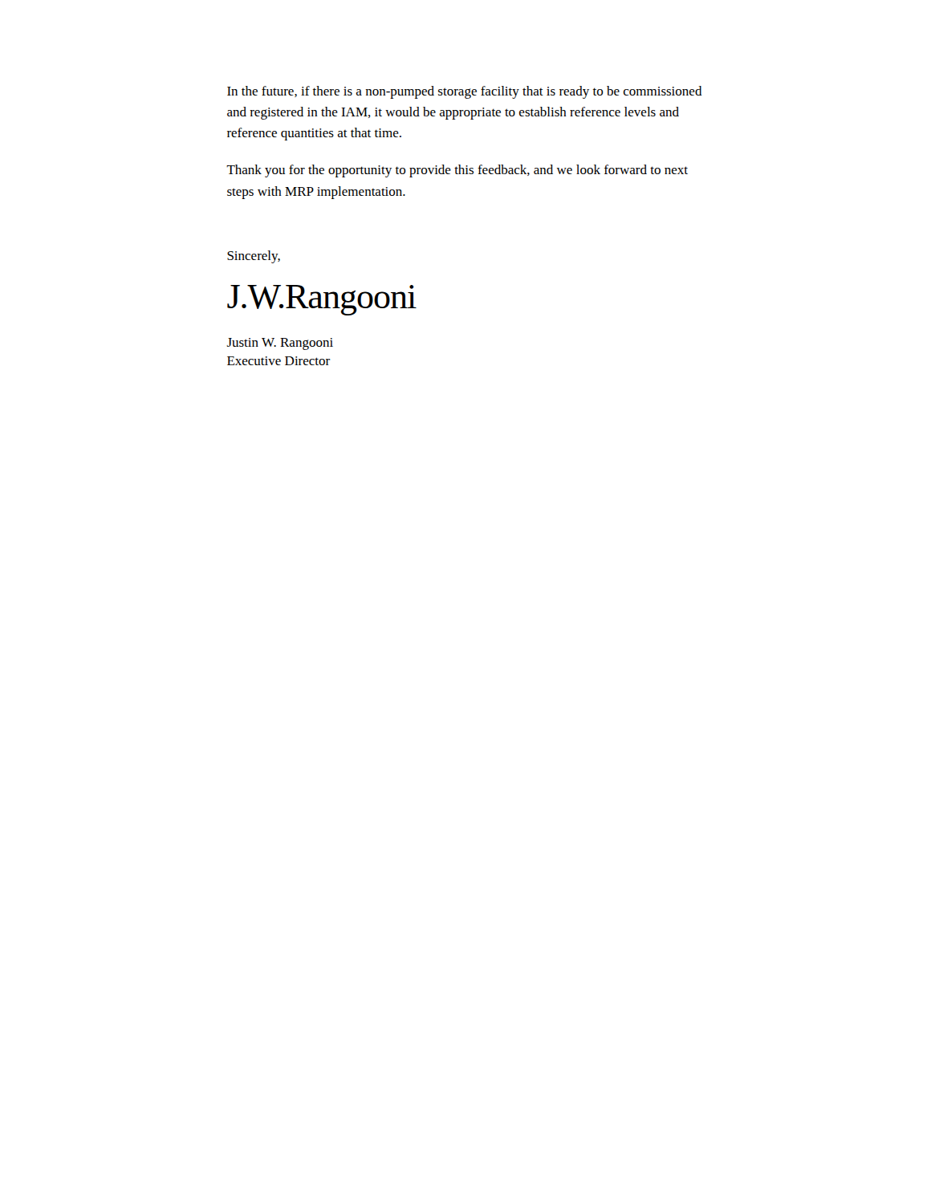In the future, if there is a non-pumped storage facility that is ready to be commissioned and registered in the IAM, it would be appropriate to establish reference levels and reference quantities at that time.
Thank you for the opportunity to provide this feedback, and we look forward to next steps with MRP implementation.
Sincerely,
J.W.Rangooni
Justin W. Rangooni
Executive Director